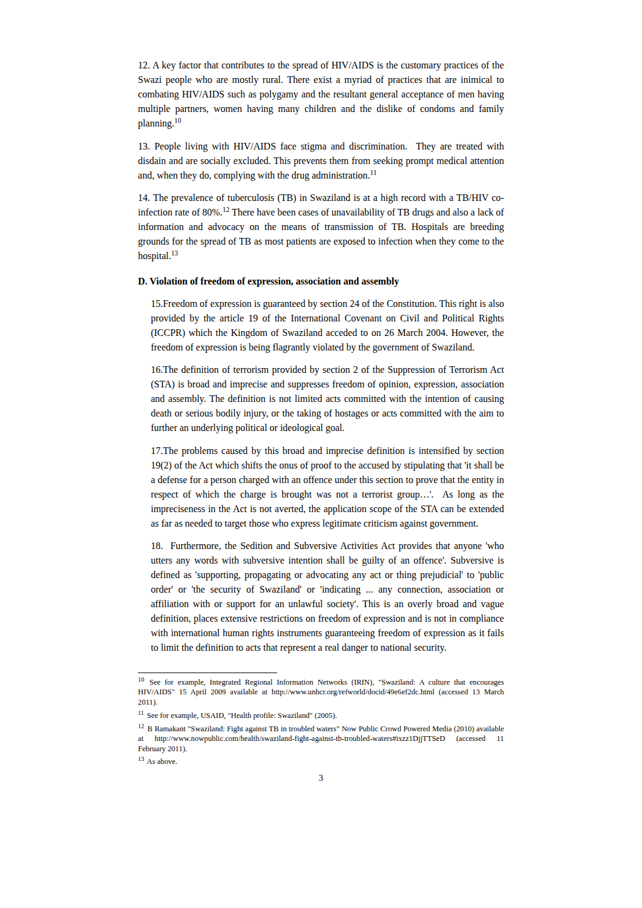12. A key factor that contributes to the spread of HIV/AIDS is the customary practices of the Swazi people who are mostly rural. There exist a myriad of practices that are inimical to combating HIV/AIDS such as polygamy and the resultant general acceptance of men having multiple partners, women having many children and the dislike of condoms and family planning.10
13. People living with HIV/AIDS face stigma and discrimination. They are treated with disdain and are socially excluded. This prevents them from seeking prompt medical attention and, when they do, complying with the drug administration.11
14. The prevalence of tuberculosis (TB) in Swaziland is at a high record with a TB/HIV co-infection rate of 80%.12 There have been cases of unavailability of TB drugs and also a lack of information and advocacy on the means of transmission of TB. Hospitals are breeding grounds for the spread of TB as most patients are exposed to infection when they come to the hospital.13
D. Violation of freedom of expression, association and assembly
15.Freedom of expression is guaranteed by section 24 of the Constitution. This right is also provided by the article 19 of the International Covenant on Civil and Political Rights (ICCPR) which the Kingdom of Swaziland acceded to on 26 March 2004. However, the freedom of expression is being flagrantly violated by the government of Swaziland.
16.The definition of terrorism provided by section 2 of the Suppression of Terrorism Act (STA) is broad and imprecise and suppresses freedom of opinion, expression, association and assembly. The definition is not limited acts committed with the intention of causing death or serious bodily injury, or the taking of hostages or acts committed with the aim to further an underlying political or ideological goal.
17.The problems caused by this broad and imprecise definition is intensified by section 19(2) of the Act which shifts the onus of proof to the accused by stipulating that 'it shall be a defense for a person charged with an offence under this section to prove that the entity in respect of which the charge is brought was not a terrorist group…'. As long as the impreciseness in the Act is not averted, the application scope of the STA can be extended as far as needed to target those who express legitimate criticism against government.
18. Furthermore, the Sedition and Subversive Activities Act provides that anyone 'who utters any words with subversive intention shall be guilty of an offence'. Subversive is defined as 'supporting, propagating or advocating any act or thing prejudicial' to 'public order' or 'the security of Swaziland' or 'indicating ... any connection, association or affiliation with or support for an unlawful society'. This is an overly broad and vague definition, places extensive restrictions on freedom of expression and is not in compliance with international human rights instruments guaranteeing freedom of expression as it fails to limit the definition to acts that represent a real danger to national security.
10 See for example, Integrated Regional Information Networks (IRIN), "Swaziland: A culture that encourages HIV/AIDS" 15 April 2009 available at http://www.unhcr.org/refworld/docid/49e6ef2dc.html (accessed 13 March 2011).
11 See for example, USAID, "Health profile: Swaziland" (2005).
12 B Ramakant "Swaziland: Fight against TB in troubled waters" Now Public Crowd Powered Media (2010) available at http://www.nowpublic.com/health/swaziland-fight-against-tb-troubled-waters#ixzz1DjjTTSeD (accessed 11 February 2011).
13 As above.
3